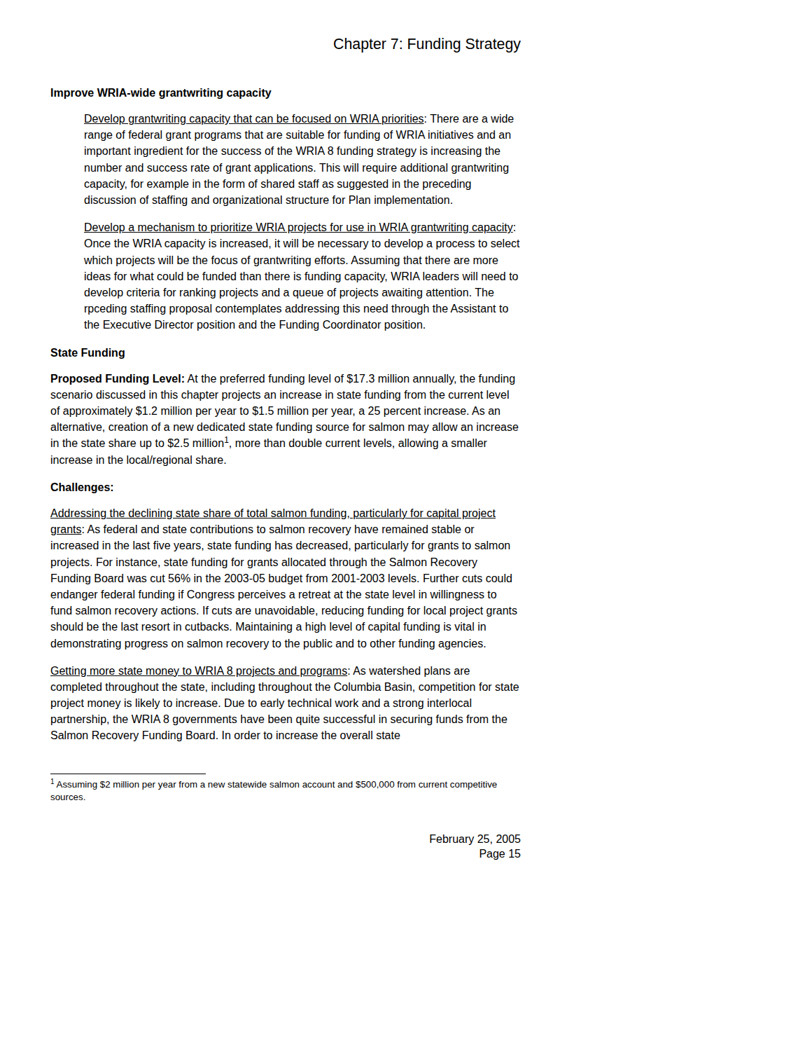Chapter 7: Funding Strategy
Improve WRIA-wide grantwriting capacity
Develop grantwriting capacity that can be focused on WRIA priorities: There are a wide range of federal grant programs that are suitable for funding of WRIA initiatives and an important ingredient for the success of the WRIA 8 funding strategy is increasing the number and success rate of grant applications. This will require additional grantwriting capacity, for example in the form of shared staff as suggested in the preceding discussion of staffing and organizational structure for Plan implementation.
Develop a mechanism to prioritize WRIA projects for use in WRIA grantwriting capacity: Once the WRIA capacity is increased, it will be necessary to develop a process to select which projects will be the focus of grantwriting efforts. Assuming that there are more ideas for what could be funded than there is funding capacity, WRIA leaders will need to develop criteria for ranking projects and a queue of projects awaiting attention. The rpceding staffing proposal contemplates addressing this need through the Assistant to the Executive Director position and the Funding Coordinator position.
State Funding
Proposed Funding Level: At the preferred funding level of $17.3 million annually, the funding scenario discussed in this chapter projects an increase in state funding from the current level of approximately $1.2 million per year to $1.5 million per year, a 25 percent increase. As an alternative, creation of a new dedicated state funding source for salmon may allow an increase in the state share up to $2.5 million1, more than double current levels, allowing a smaller increase in the local/regional share.
Challenges:
Addressing the declining state share of total salmon funding, particularly for capital project grants: As federal and state contributions to salmon recovery have remained stable or increased in the last five years, state funding has decreased, particularly for grants to salmon projects. For instance, state funding for grants allocated through the Salmon Recovery Funding Board was cut 56% in the 2003-05 budget from 2001-2003 levels. Further cuts could endanger federal funding if Congress perceives a retreat at the state level in willingness to fund salmon recovery actions. If cuts are unavoidable, reducing funding for local project grants should be the last resort in cutbacks. Maintaining a high level of capital funding is vital in demonstrating progress on salmon recovery to the public and to other funding agencies.
Getting more state money to WRIA 8 projects and programs: As watershed plans are completed throughout the state, including throughout the Columbia Basin, competition for state project money is likely to increase. Due to early technical work and a strong interlocal partnership, the WRIA 8 governments have been quite successful in securing funds from the Salmon Recovery Funding Board. In order to increase the overall state
1 Assuming $2 million per year from a new statewide salmon account and $500,000 from current competitive sources.
February 25, 2005
Page 15